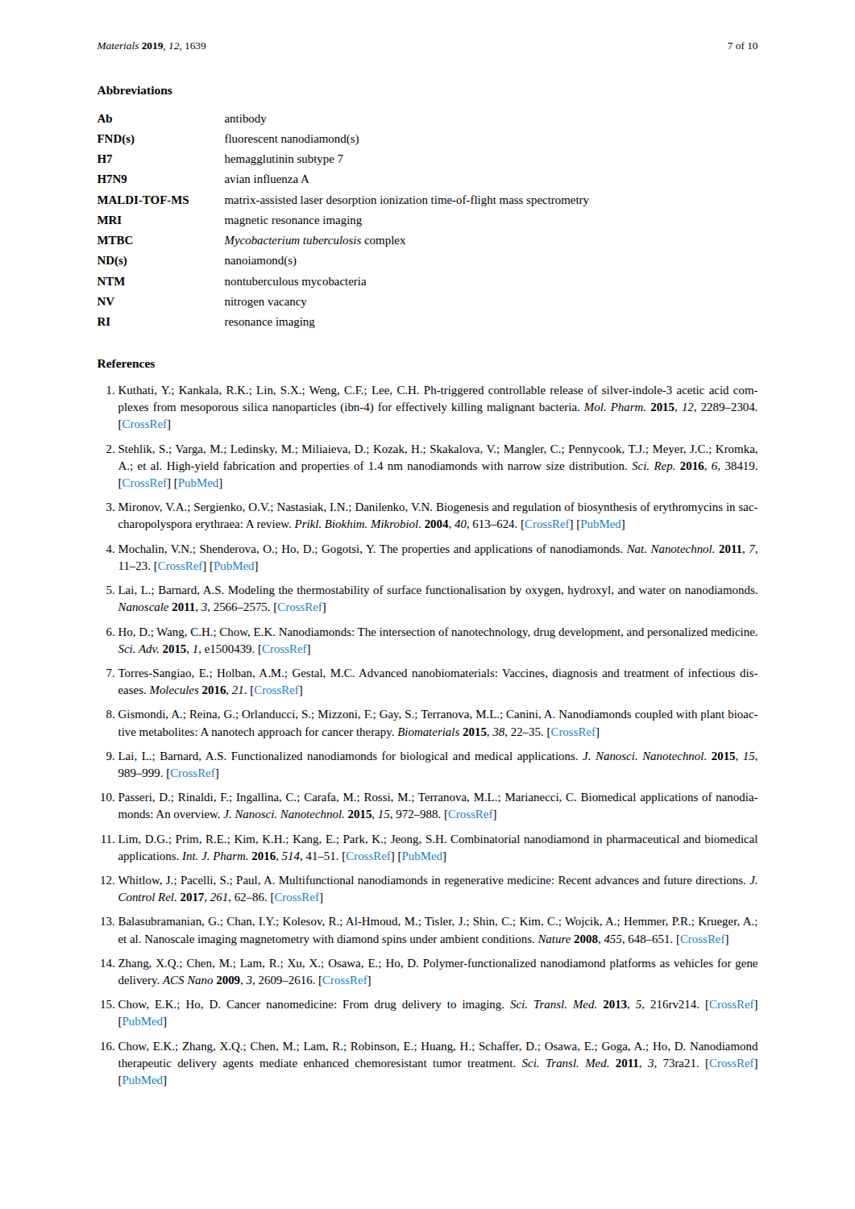Materials 2019, 12, 1639 7 of 10
Abbreviations
Ab
antibody
FND(s)
fluorescent nanodiamond(s)
H7
hemagglutinin subtype 7
H7N9
avian influenza A
MALDI-TOF-MS
matrix-assisted laser desorption ionization time-of-flight mass spectrometry
MRI
magnetic resonance imaging
MTBC
Mycobacterium tuberculosis complex
ND(s)
nanoiamond(s)
NTM
nontuberculous mycobacteria
NV
nitrogen vacancy
RI
resonance imaging
References
Kuthati, Y.; Kankala, R.K.; Lin, S.X.; Weng, C.F.; Lee, C.H. Ph-triggered controllable release of silver-indole-3 acetic acid complexes from mesoporous silica nanoparticles (ibn-4) for effectively killing malignant bacteria. Mol. Pharm. 2015, 12, 2289–2304. [CrossRef]
Stehlik, S.; Varga, M.; Ledinsky, M.; Miliaieva, D.; Kozak, H.; Skakalova, V.; Mangler, C.; Pennycook, T.J.; Meyer, J.C.; Kromka, A.; et al. High-yield fabrication and properties of 1.4 nm nanodiamonds with narrow size distribution. Sci. Rep. 2016, 6, 38419. [CrossRef] [PubMed]
Mironov, V.A.; Sergienko, O.V.; Nastasiak, I.N.; Danilenko, V.N. Biogenesis and regulation of biosynthesis of erythromycins in saccharopolyspora erythraea: A review. Prikl. Biokhim. Mikrobiol. 2004, 40, 613–624. [CrossRef] [PubMed]
Mochalin, V.N.; Shenderova, O.; Ho, D.; Gogotsi, Y. The properties and applications of nanodiamonds. Nat. Nanotechnol. 2011, 7, 11–23. [CrossRef] [PubMed]
Lai, L.; Barnard, A.S. Modeling the thermostability of surface functionalisation by oxygen, hydroxyl, and water on nanodiamonds. Nanoscale 2011, 3, 2566–2575. [CrossRef]
Ho, D.; Wang, C.H.; Chow, E.K. Nanodiamonds: The intersection of nanotechnology, drug development, and personalized medicine. Sci. Adv. 2015, 1, e1500439. [CrossRef]
Torres-Sangiao, E.; Holban, A.M.; Gestal, M.C. Advanced nanobiomaterials: Vaccines, diagnosis and treatment of infectious diseases. Molecules 2016, 21. [CrossRef]
Gismondi, A.; Reina, G.; Orlanducci, S.; Mizzoni, F.; Gay, S.; Terranova, M.L.; Canini, A. Nanodiamonds coupled with plant bioactive metabolites: A nanotech approach for cancer therapy. Biomaterials 2015, 38, 22–35. [CrossRef]
Lai, L.; Barnard, A.S. Functionalized nanodiamonds for biological and medical applications. J. Nanosci. Nanotechnol. 2015, 15, 989–999. [CrossRef]
Passeri, D.; Rinaldi, F.; Ingallina, C.; Carafa, M.; Rossi, M.; Terranova, M.L.; Marianecci, C. Biomedical applications of nanodiamonds: An overview. J. Nanosci. Nanotechnol. 2015, 15, 972–988. [CrossRef]
Lim, D.G.; Prim, R.E.; Kim, K.H.; Kang, E.; Park, K.; Jeong, S.H. Combinatorial nanodiamond in pharmaceutical and biomedical applications. Int. J. Pharm. 2016, 514, 41–51. [CrossRef] [PubMed]
Whitlow, J.; Pacelli, S.; Paul, A. Multifunctional nanodiamonds in regenerative medicine: Recent advances and future directions. J. Control Rel. 2017, 261, 62–86. [CrossRef]
Balasubramanian, G.; Chan, I.Y.; Kolesov, R.; Al-Hmoud, M.; Tisler, J.; Shin, C.; Kim, C.; Wojcik, A.; Hemmer, P.R.; Krueger, A.; et al. Nanoscale imaging magnetometry with diamond spins under ambient conditions. Nature 2008, 455, 648–651. [CrossRef]
Zhang, X.Q.; Chen, M.; Lam, R.; Xu, X.; Osawa, E.; Ho, D. Polymer-functionalized nanodiamond platforms as vehicles for gene delivery. ACS Nano 2009, 3, 2609–2616. [CrossRef]
Chow, E.K.; Ho, D. Cancer nanomedicine: From drug delivery to imaging. Sci. Transl. Med. 2013, 5, 216rv214. [CrossRef] [PubMed]
Chow, E.K.; Zhang, X.Q.; Chen, M.; Lam, R.; Robinson, E.; Huang, H.; Schaffer, D.; Osawa, E.; Goga, A.; Ho, D. Nanodiamond therapeutic delivery agents mediate enhanced chemoresistant tumor treatment. Sci. Transl. Med. 2011, 3, 73ra21. [CrossRef] [PubMed]